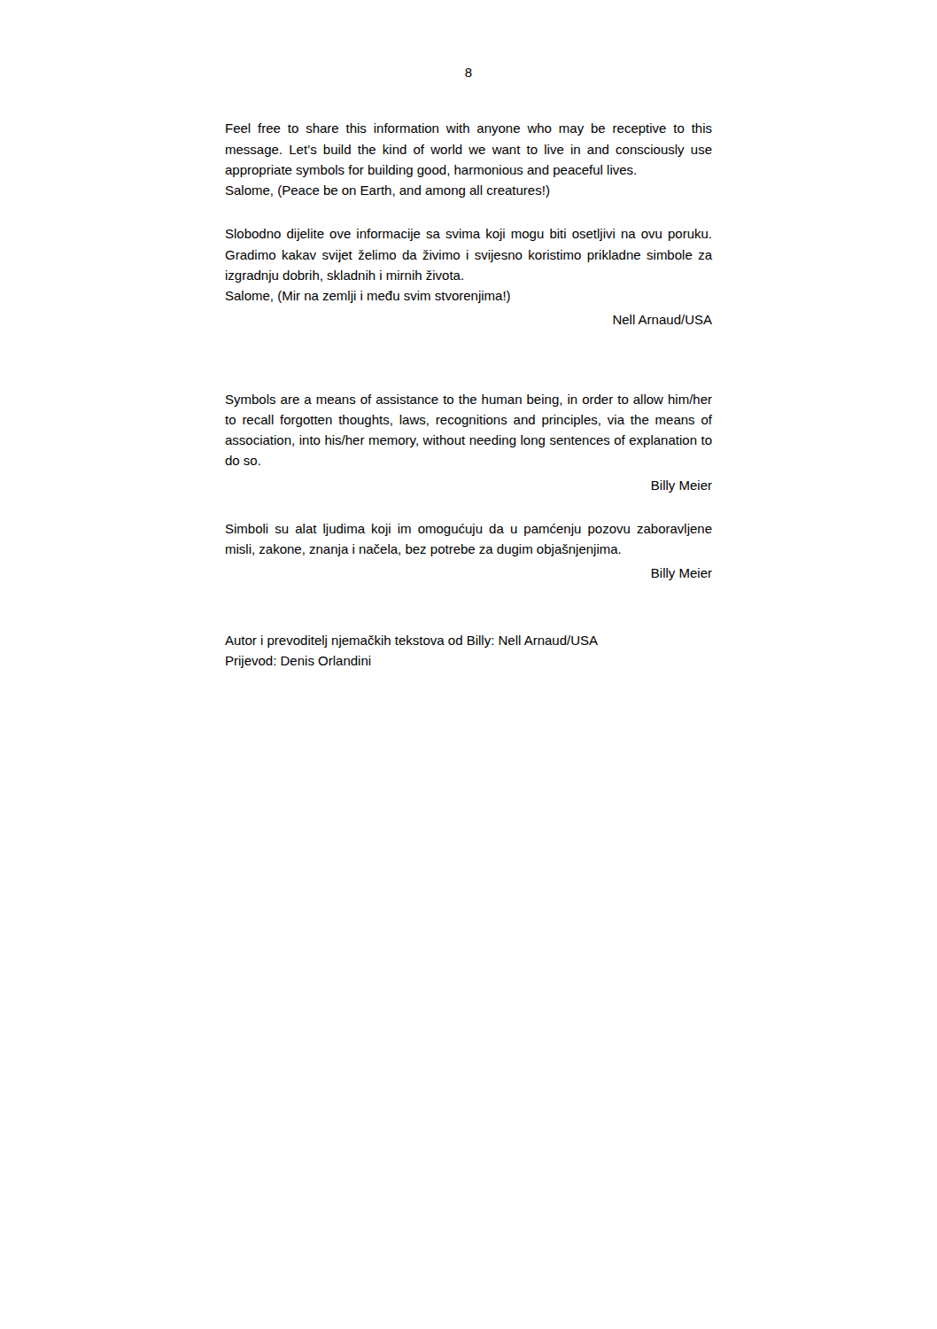8
Feel free to share this information with anyone who may be receptive to this message. Let’s build the kind of world we want to live in and consciously use appropriate symbols for building good, harmonious and peaceful lives.
Salome, (Peace be on Earth, and among all creatures!)
Slobodno dijelite ove informacije sa svima koji mogu biti osetljivi na ovu poruku. Gradimo kakav svijet želimo da živimo i svijesno koristimo prikladne simbole za izgradnju dobrih, skladnih i mirnih života.
Salome, (Mir na zemlji i među svim stvorenjima!)
Nell Arnaud/USA
Symbols are a means of assistance to the human being, in order to allow him/her to recall forgotten thoughts, laws, recognitions and principles, via the means of association, into his/her memory, without needing long sentences of explanation to do so.
Billy Meier
Simboli su alat ljudima koji im omogućuju da u pamćenju pozovu zaboravljene misli, zakone, znanja i načela, bez potrebe za dugim objašnjenjima.
Billy Meier
Autor i prevoditelj njemačkih tekstova od Billy: Nell Arnaud/USA
Prijevod: Denis Orlandini